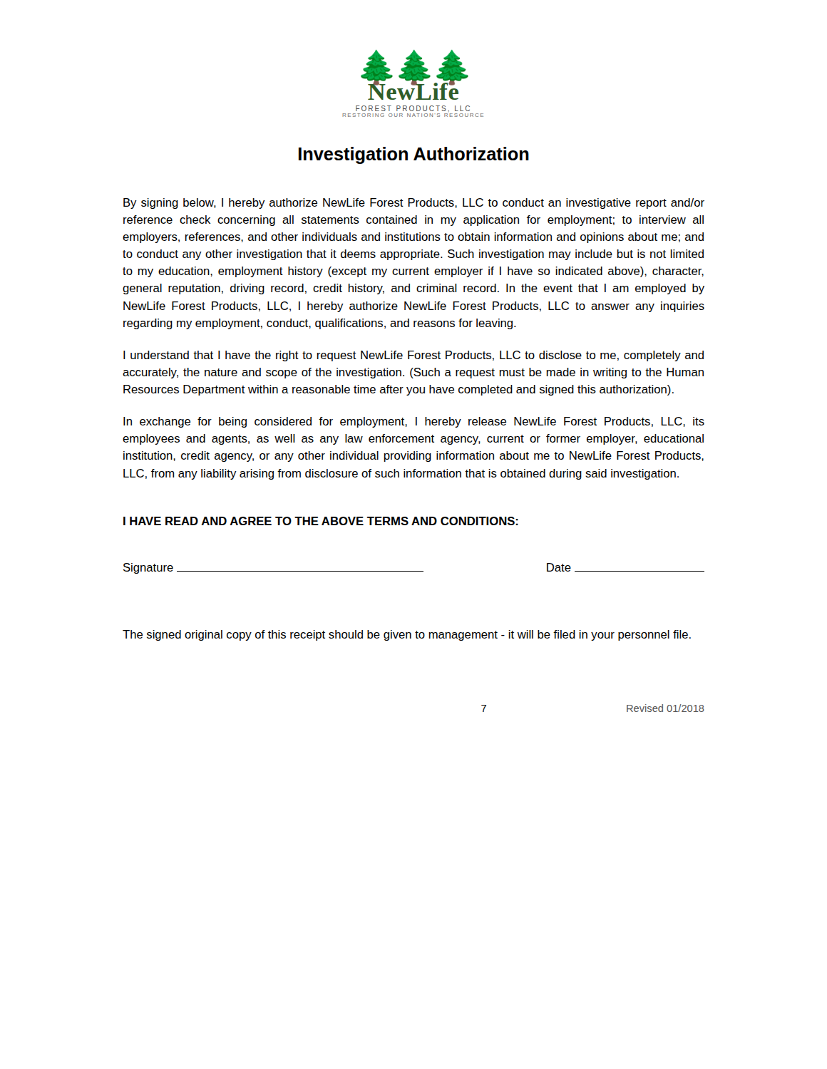🌲🌲🌲 New Life FOREST PRODUCTS, LLC RESTORING OUR NATION'S RESOURCE
Investigation Authorization
By signing below, I hereby authorize NewLife Forest Products, LLC to conduct an investigative report and/or reference check concerning all statements contained in my application for employment; to interview all employers, references, and other individuals and institutions to obtain information and opinions about me; and to conduct any other investigation that it deems appropriate. Such investigation may include but is not limited to my education, employment history (except my current employer if I have so indicated above), character, general reputation, driving record, credit history, and criminal record. In the event that I am employed by NewLife Forest Products, LLC, I hereby authorize NewLife Forest Products, LLC to answer any inquiries regarding my employment, conduct, qualifications, and reasons for leaving.
I understand that I have the right to request NewLife Forest Products, LLC to disclose to me, completely and accurately, the nature and scope of the investigation. (Such a request must be made in writing to the Human Resources Department within a reasonable time after you have completed and signed this authorization).
In exchange for being considered for employment, I hereby release NewLife Forest Products, LLC, its employees and agents, as well as any law enforcement agency, current or former employer, educational institution, credit agency, or any other individual providing information about me to NewLife Forest Products, LLC, from any liability arising from disclosure of such information that is obtained during said investigation.
I HAVE READ AND AGREE TO THE ABOVE TERMS AND CONDITIONS:
Signature Date
The signed original copy of this receipt should be given to management - it will be filed in your personnel file.
7 Revised 01/2018